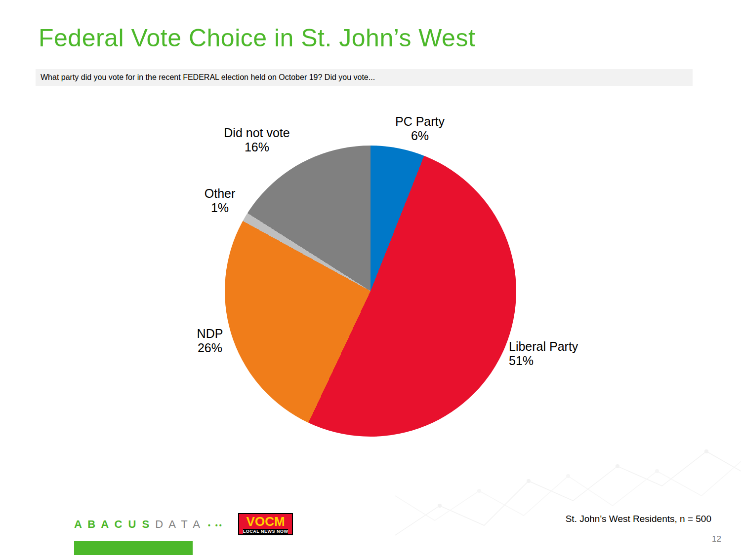Federal Vote Choice in St. John’s West
What party did you vote for in the recent FEDERAL election held on October 19? Did you vote...
PC Party
6%
Did not vote
16%
Other
1%
NDP
26%
Liberal Party
51%
A B A C U S D A T A • ••
VOCM LOCAL NEWS NOW
St. John's West Residents, n = 500
12